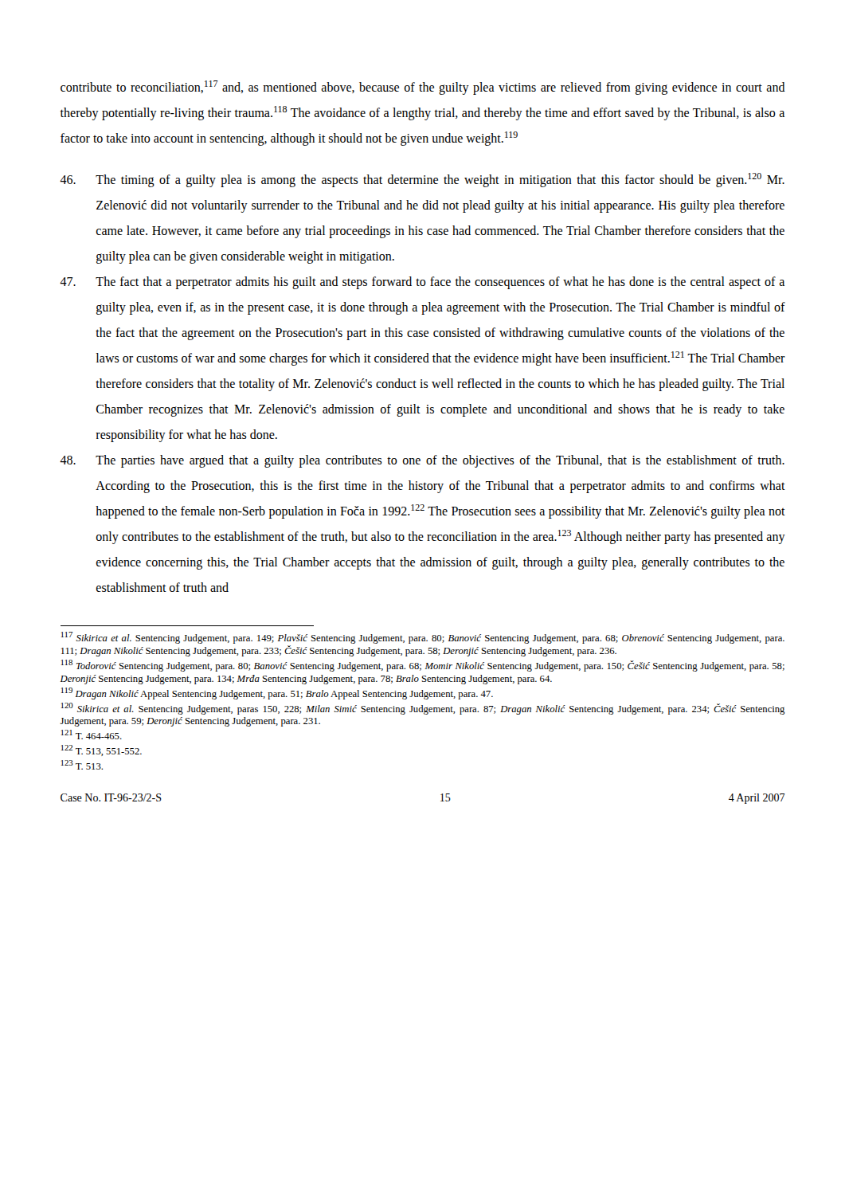contribute to reconciliation,117 and, as mentioned above, because of the guilty plea victims are relieved from giving evidence in court and thereby potentially re-living their trauma.118 The avoidance of a lengthy trial, and thereby the time and effort saved by the Tribunal, is also a factor to take into account in sentencing, although it should not be given undue weight.119
46.
The timing of a guilty plea is among the aspects that determine the weight in mitigation that this factor should be given.120 Mr. Zelenović did not voluntarily surrender to the Tribunal and he did not plead guilty at his initial appearance. His guilty plea therefore came late. However, it came before any trial proceedings in his case had commenced. The Trial Chamber therefore considers that the guilty plea can be given considerable weight in mitigation.
47.
The fact that a perpetrator admits his guilt and steps forward to face the consequences of what he has done is the central aspect of a guilty plea, even if, as in the present case, it is done through a plea agreement with the Prosecution. The Trial Chamber is mindful of the fact that the agreement on the Prosecution's part in this case consisted of withdrawing cumulative counts of the violations of the laws or customs of war and some charges for which it considered that the evidence might have been insufficient.121 The Trial Chamber therefore considers that the totality of Mr. Zelenović's conduct is well reflected in the counts to which he has pleaded guilty. The Trial Chamber recognizes that Mr. Zelenović's admission of guilt is complete and unconditional and shows that he is ready to take responsibility for what he has done.
48.
The parties have argued that a guilty plea contributes to one of the objectives of the Tribunal, that is the establishment of truth. According to the Prosecution, this is the first time in the history of the Tribunal that a perpetrator admits to and confirms what happened to the female non-Serb population in Foča in 1992.122 The Prosecution sees a possibility that Mr. Zelenović's guilty plea not only contributes to the establishment of the truth, but also to the reconciliation in the area.123 Although neither party has presented any evidence concerning this, the Trial Chamber accepts that the admission of guilt, through a guilty plea, generally contributes to the establishment of truth and
117 Sikirica et al. Sentencing Judgement, para. 149; Plavšić Sentencing Judgement, para. 80; Banović Sentencing Judgement, para. 68; Obrenović Sentencing Judgement, para. 111; Dragan Nikolić Sentencing Judgement, para. 233; Češić Sentencing Judgement, para. 58; Deronjić Sentencing Judgement, para. 236.
118 Todorović Sentencing Judgement, para. 80; Banović Sentencing Judgement, para. 68; Momir Nikolić Sentencing Judgement, para. 150; Češić Sentencing Judgement, para. 58; Deronjić Sentencing Judgement, para. 134; Mrđa Sentencing Judgement, para. 78; Bralo Sentencing Judgement, para. 64.
119 Dragan Nikolić Appeal Sentencing Judgement, para. 51; Bralo Appeal Sentencing Judgement, para. 47.
120 Sikirica et al. Sentencing Judgement, paras 150, 228; Milan Simić Sentencing Judgement, para. 87; Dragan Nikolić Sentencing Judgement, para. 234; Češić Sentencing Judgement, para. 59; Deronjić Sentencing Judgement, para. 231.
121 T. 464-465.
122 T. 513, 551-552.
123 T. 513.
Case No. IT-96-23/2-S
15
4 April 2007